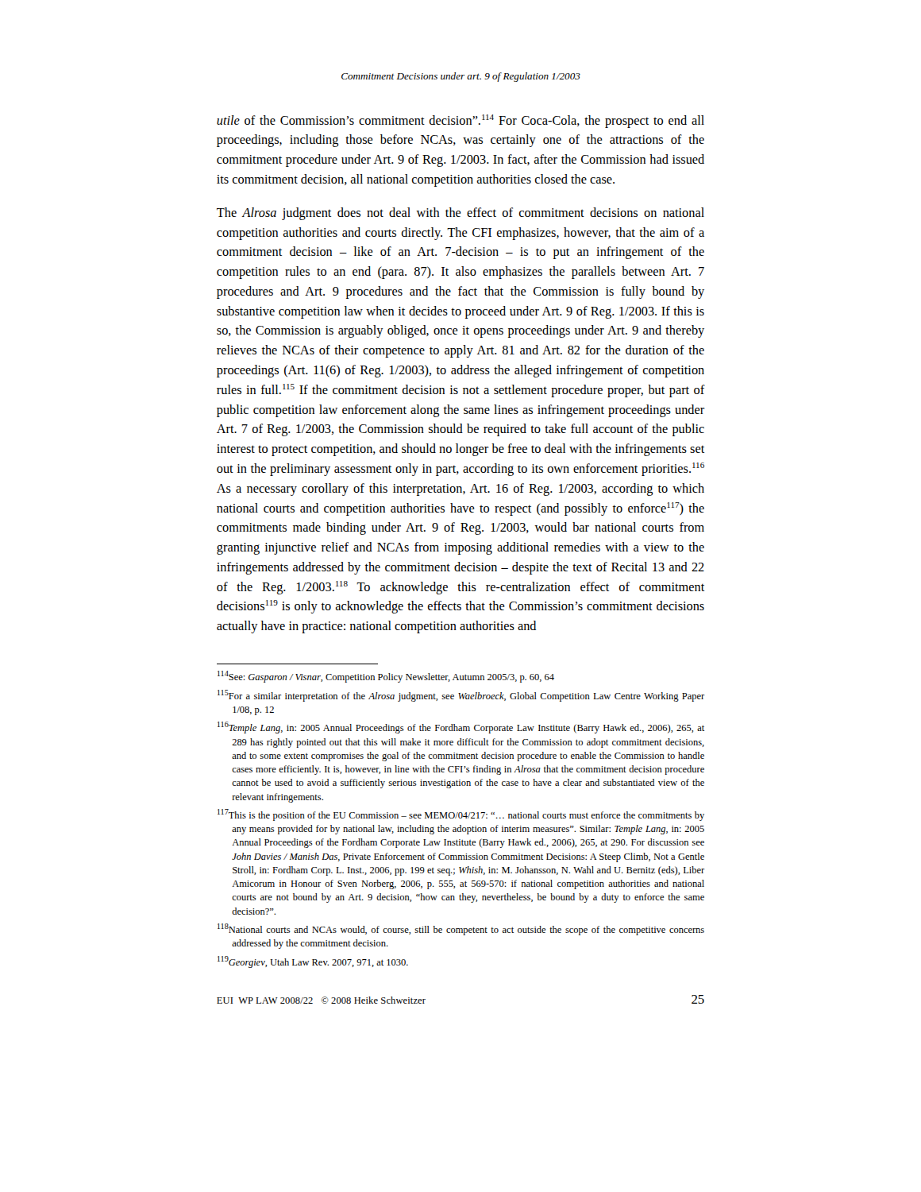Commitment Decisions under art. 9 of Regulation 1/2003
utile of the Commission’s commitment decision”.114 For Coca-Cola, the prospect to end all proceedings, including those before NCAs, was certainly one of the attractions of the commitment procedure under Art. 9 of Reg. 1/2003. In fact, after the Commission had issued its commitment decision, all national competition authorities closed the case.
The Alrosa judgment does not deal with the effect of commitment decisions on national competition authorities and courts directly. The CFI emphasizes, however, that the aim of a commitment decision – like of an Art. 7-decision – is to put an infringement of the competition rules to an end (para. 87). It also emphasizes the parallels between Art. 7 procedures and Art. 9 procedures and the fact that the Commission is fully bound by substantive competition law when it decides to proceed under Art. 9 of Reg. 1/2003. If this is so, the Commission is arguably obliged, once it opens proceedings under Art. 9 and thereby relieves the NCAs of their competence to apply Art. 81 and Art. 82 for the duration of the proceedings (Art. 11(6) of Reg. 1/2003), to address the alleged infringement of competition rules in full.115 If the commitment decision is not a settlement procedure proper, but part of public competition law enforcement along the same lines as infringement proceedings under Art. 7 of Reg. 1/2003, the Commission should be required to take full account of the public interest to protect competition, and should no longer be free to deal with the infringements set out in the preliminary assessment only in part, according to its own enforcement priorities.116 As a necessary corollary of this interpretation, Art. 16 of Reg. 1/2003, according to which national courts and competition authorities have to respect (and possibly to enforce117) the commitments made binding under Art. 9 of Reg. 1/2003, would bar national courts from granting injunctive relief and NCAs from imposing additional remedies with a view to the infringements addressed by the commitment decision – despite the text of Recital 13 and 22 of the Reg. 1/2003.118 To acknowledge this re-centralization effect of commitment decisions119 is only to acknowledge the effects that the Commission’s commitment decisions actually have in practice: national competition authorities and
114See: Gasparon / Visnar, Competition Policy Newsletter, Autumn 2005/3, p. 60, 64
115For a similar interpretation of the Alrosa judgment, see Waelbroeck, Global Competition Law Centre Working Paper 1/08, p. 12
116Temple Lang, in: 2005 Annual Proceedings of the Fordham Corporate Law Institute (Barry Hawk ed., 2006), 265, at 289 has rightly pointed out that this will make it more difficult for the Commission to adopt commitment decisions, and to some extent compromises the goal of the commitment decision procedure to enable the Commission to handle cases more efficiently. It is, however, in line with the CFI’s finding in Alrosa that the commitment decision procedure cannot be used to avoid a sufficiently serious investigation of the case to have a clear and substantiated view of the relevant infringements.
117This is the position of the EU Commission – see MEMO/04/217: “… national courts must enforce the commitments by any means provided for by national law, including the adoption of interim measures”. Similar: Temple Lang, in: 2005 Annual Proceedings of the Fordham Corporate Law Institute (Barry Hawk ed., 2006), 265, at 290. For discussion see John Davies / Manish Das, Private Enforcement of Commission Commitment Decisions: A Steep Climb, Not a Gentle Stroll, in: Fordham Corp. L. Inst., 2006, pp. 199 et seq.; Whish, in: M. Johansson, N. Wahl and U. Bernitz (eds), Liber Amicorum in Honour of Sven Norberg, 2006, p. 555, at 569-570: if national competition authorities and national courts are not bound by an Art. 9 decision, “how can they, nevertheless, be bound by a duty to enforce the same decision?”.
118National courts and NCAs would, of course, still be competent to act outside the scope of the competitive concerns addressed by the commitment decision.
119Georgiev, Utah Law Rev. 2007, 971, at 1030.
EUI WP LAW 2008/22 © 2008 Heike Schweitzer 25